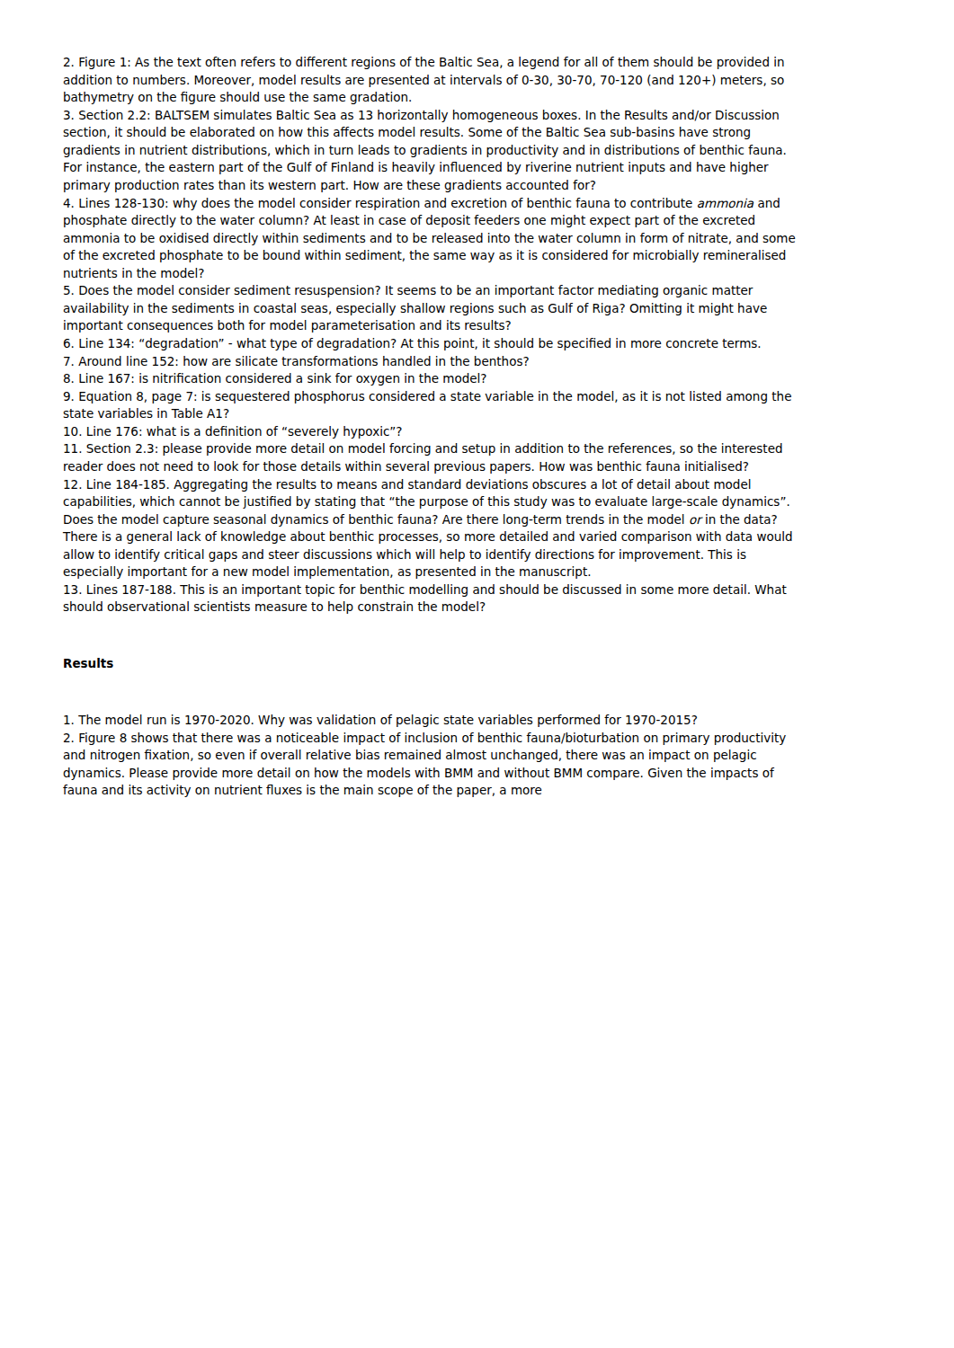2. Figure 1: As the text often refers to different regions of the Baltic Sea, a legend for all of them should be provided in addition to numbers. Moreover, model results are presented at intervals of 0-30, 30-70, 70-120 (and 120+) meters, so bathymetry on the figure should use the same gradation.
3. Section 2.2: BALTSEM simulates Baltic Sea as 13 horizontally homogeneous boxes. In the Results and/or Discussion section, it should be elaborated on how this affects model results. Some of the Baltic Sea sub-basins have strong gradients in nutrient distributions, which in turn leads to gradients in productivity and in distributions of benthic fauna. For instance, the eastern part of the Gulf of Finland is heavily influenced by riverine nutrient inputs and have higher primary production rates than its western part. How are these gradients accounted for?
4. Lines 128-130: why does the model consider respiration and excretion of benthic fauna to contribute ammonia and phosphate directly to the water column? At least in case of deposit feeders one might expect part of the excreted ammonia to be oxidised directly within sediments and to be released into the water column in form of nitrate, and some of the excreted phosphate to be bound within sediment, the same way as it is considered for microbially remineralised nutrients in the model?
5. Does the model consider sediment resuspension? It seems to be an important factor mediating organic matter availability in the sediments in coastal seas, especially shallow regions such as Gulf of Riga? Omitting it might have important consequences both for model parameterisation and its results?
6. Line 134: “degradation” - what type of degradation? At this point, it should be specified in more concrete terms.
7. Around line 152: how are silicate transformations handled in the benthos?
8. Line 167: is nitrification considered a sink for oxygen in the model?
9. Equation 8, page 7: is sequestered phosphorus considered a state variable in the model, as it is not listed among the state variables in Table A1?
10. Line 176: what is a definition of “severely hypoxic”?
11. Section 2.3: please provide more detail on model forcing and setup in addition to the references, so the interested reader does not need to look for those details within several previous papers. How was benthic fauna initialised?
12. Line 184-185. Aggregating the results to means and standard deviations obscures a lot of detail about model capabilities, which cannot be justified by stating that “the purpose of this study was to evaluate large-scale dynamics”. Does the model capture seasonal dynamics of benthic fauna? Are there long-term trends in the model or in the data? There is a general lack of knowledge about benthic processes, so more detailed and varied comparison with data would allow to identify critical gaps and steer discussions which will help to identify directions for improvement. This is especially important for a new model implementation, as presented in the manuscript.
13. Lines 187-188. This is an important topic for benthic modelling and should be discussed in some more detail. What should observational scientists measure to help constrain the model?
Results
1. The model run is 1970-2020. Why was validation of pelagic state variables performed for 1970-2015?
2. Figure 8 shows that there was a noticeable impact of inclusion of benthic fauna/bioturbation on primary productivity and nitrogen fixation, so even if overall relative bias remained almost unchanged, there was an impact on pelagic dynamics. Please provide more detail on how the models with BMM and without BMM compare. Given the impacts of fauna and its activity on nutrient fluxes is the main scope of the paper, a more